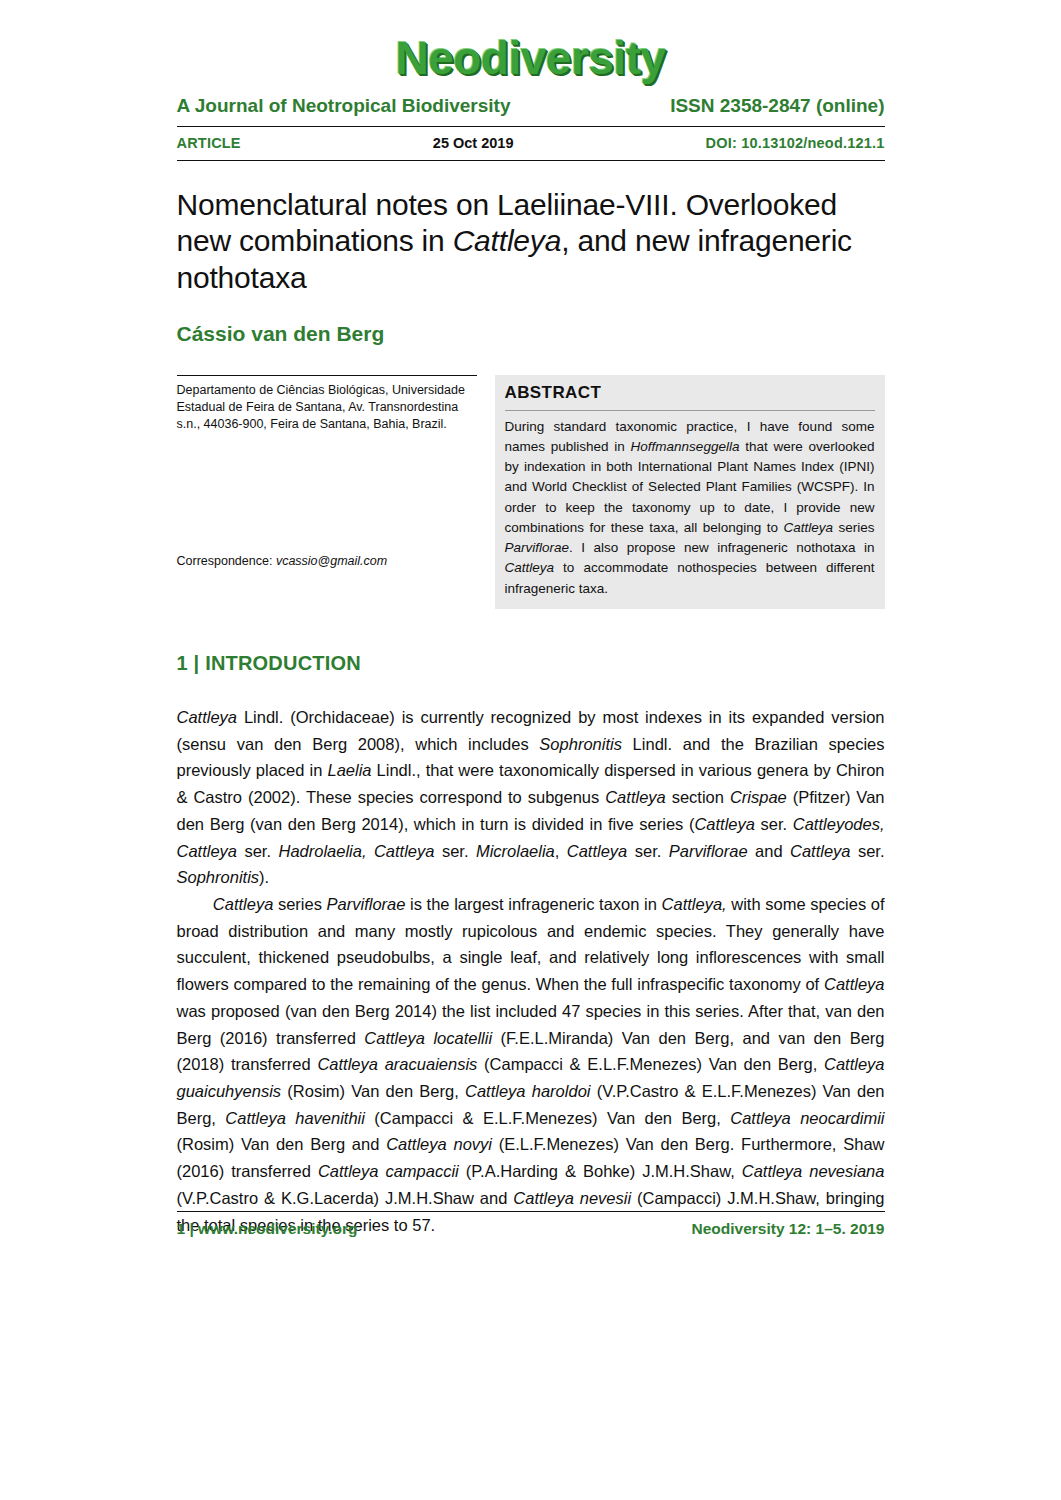Neodiversity
A Journal of Neotropical Biodiversity
ISSN 2358-2847 (online)
ARTICLE
25 Oct 2019
DOI: 10.13102/neod.121.1
Nomenclatural notes on Laeliinae-VIII. Overlooked new combinations in Cattleya, and new infrageneric nothotaxa
Cássio van den Berg
Departamento de Ciências Biológicas, Universidade Estadual de Feira de Santana, Av. Transnordestina s.n., 44036-900, Feira de Santana, Bahia, Brazil.
Correspondence: vcassio@gmail.com
ABSTRACT
During standard taxonomic practice, I have found some names published in Hoffmannseggella that were overlooked by indexation in both International Plant Names Index (IPNI) and World Checklist of Selected Plant Families (WCSPF). In order to keep the taxonomy up to date, I provide new combinations for these taxa, all belonging to Cattleya series Parviflorae. I also propose new infrageneric nothotaxa in Cattleya to accommodate nothospecies between different infrageneric taxa.
1 | INTRODUCTION
Cattleya Lindl. (Orchidaceae) is currently recognized by most indexes in its expanded version (sensu van den Berg 2008), which includes Sophronitis Lindl. and the Brazilian species previously placed in Laelia Lindl., that were taxonomically dispersed in various genera by Chiron & Castro (2002). These species correspond to subgenus Cattleya section Crispae (Pfitzer) Van den Berg (van den Berg 2014), which in turn is divided in five series (Cattleya ser. Cattleyodes, Cattleya ser. Hadrolaelia, Cattleya ser. Microlaelia, Cattleya ser. Parviflorae and Cattleya ser. Sophronitis).
Cattleya series Parviflorae is the largest infrageneric taxon in Cattleya, with some species of broad distribution and many mostly rupicolous and endemic species. They generally have succulent, thickened pseudobulbs, a single leaf, and relatively long inflorescences with small flowers compared to the remaining of the genus. When the full infraspecific taxonomy of Cattleya was proposed (van den Berg 2014) the list included 47 species in this series. After that, van den Berg (2016) transferred Cattleya locatellii (F.E.L.Miranda) Van den Berg, and van den Berg (2018) transferred Cattleya aracuaiensis (Campacci & E.L.F.Menezes) Van den Berg, Cattleya guaicuhyensis (Rosim) Van den Berg, Cattleya haroldoi (V.P.Castro & E.L.F.Menezes) Van den Berg, Cattleya havenithii (Campacci & E.L.F.Menezes) Van den Berg, Cattleya neocardimii (Rosim) Van den Berg and Cattleya novyi (E.L.F.Menezes) Van den Berg. Furthermore, Shaw (2016) transferred Cattleya campaccii (P.A.Harding & Bohke) J.M.H.Shaw, Cattleya nevesiana (V.P.Castro & K.G.Lacerda) J.M.H.Shaw and Cattleya nevesii (Campacci) J.M.H.Shaw, bringing the total species in the series to 57.
1 | www.neodiversity.org
Neodiversity 12: 1–5. 2019